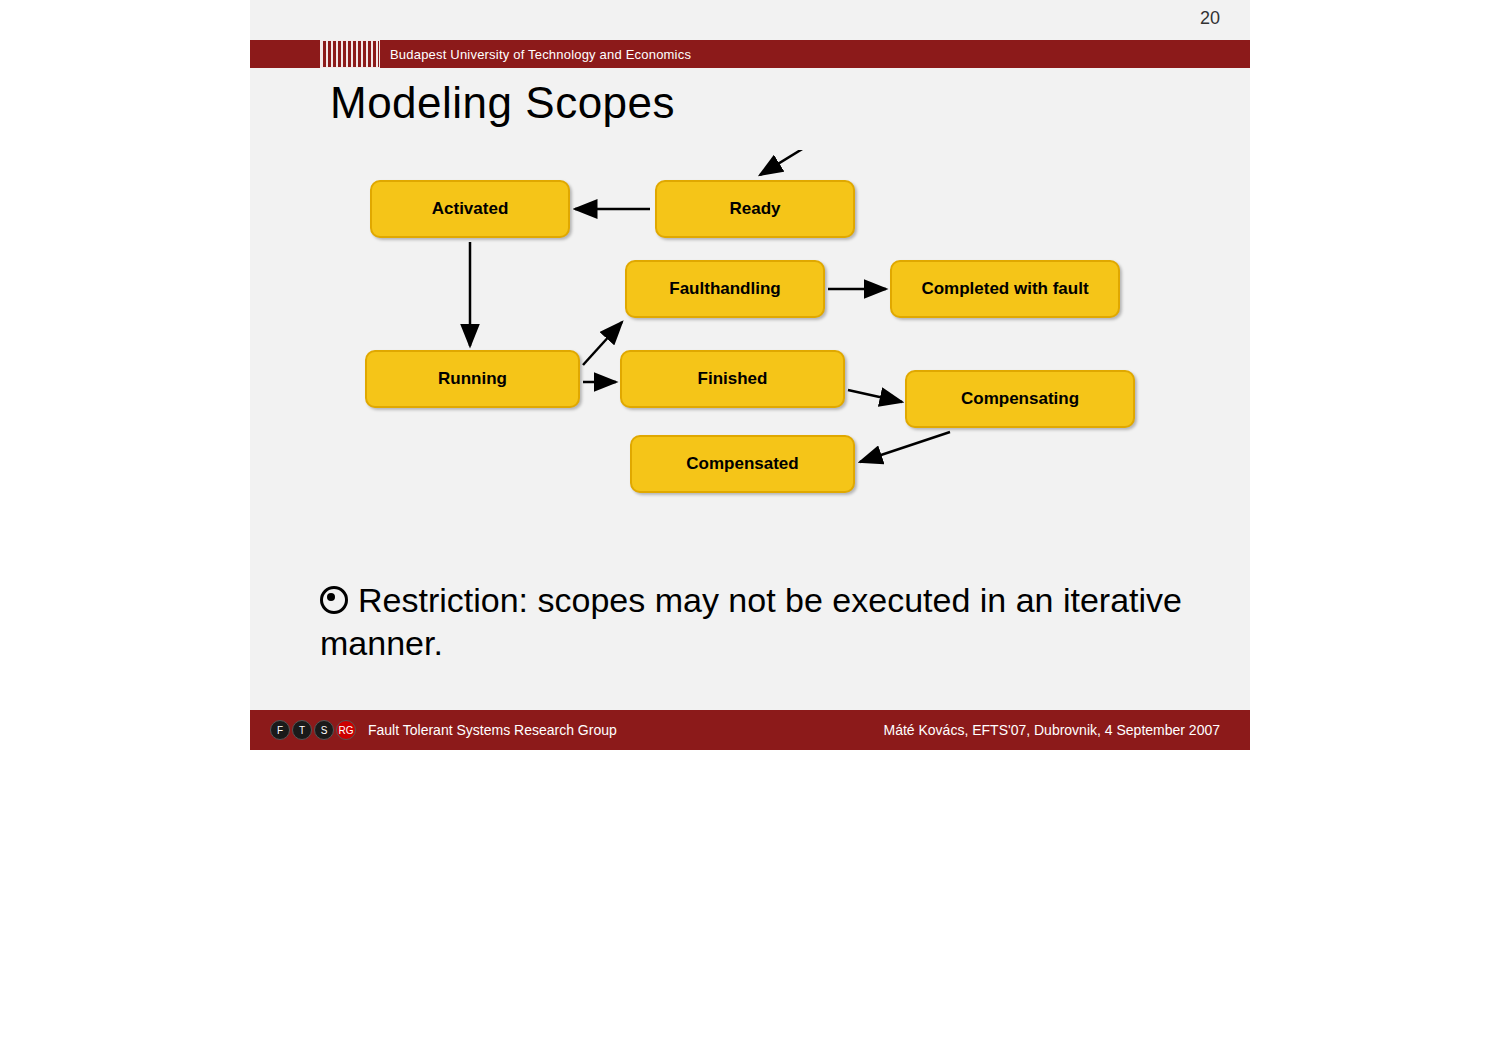20
Budapest University of Technology and Economics
Modeling Scopes
Activated
Ready
Faulthandling
Completed with fault
Running
Finished
Compensating
Compensated
Restriction: scopes may not be executed in an iterative manner.
FTSRG
Fault Tolerant Systems Research Group
Máté Kovács, EFTS'07, Dubrovnik, 4 September 2007